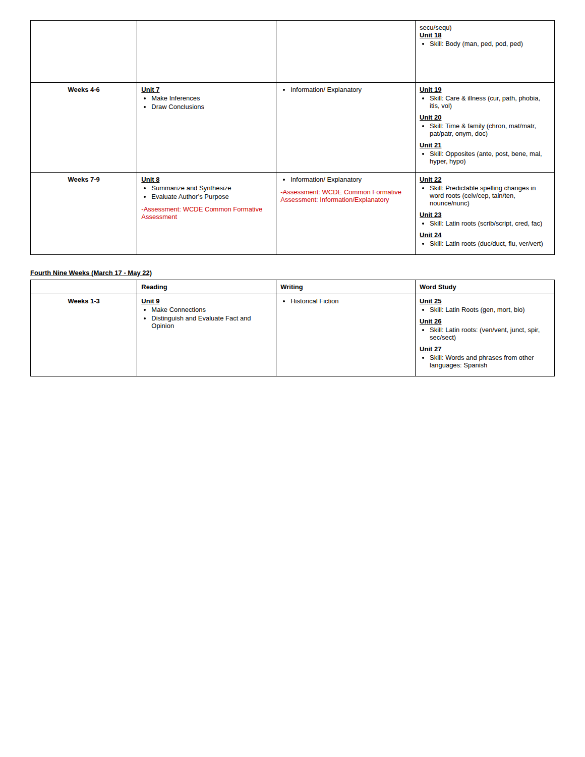| | | | secu/sequ) Unit 18 Skill: Body (man, ped, pod, ped) |
| Weeks 4-6 | Unit 7 Make Inferences Draw Conclusions | Information/ Explanatory | Unit 19 Skill: Care & illness (cur, path, phobia, itis, vol) Unit 20 Skill: Time & family (chron, mat/matr, pat/patr, onym, doc) Unit 21 Skill: Opposites (ante, post, bene, mal, hyper, hypo) |
| Weeks 7-9 | Unit 8 Summarize and Synthesize Evaluate Author’s Purpose -Assessment: WCDE Common Formative Assessment | Information/ Explanatory -Assessment: WCDE Common Formative Assessment: Information/Explanatory | Unit 22 Skill: Predictable spelling changes in word roots (ceiv/cep, tain/ten, nounce/nunc) Unit 23 Skill: Latin roots (scrib/script, cred, fac) Unit 24 Skill: Latin roots (duc/duct, flu, ver/vert) |
Fourth Nine Weeks (March 17 - May 22)
| | Reading | Writing | Word Study |
| --- | --- | --- | --- |
| Weeks 1-3 | Unit 9 Make Connections Distinguish and Evaluate Fact and Opinion | Historical Fiction | Unit 25 Skill: Latin Roots (gen, mort, bio) Unit 26 Skill: Latin roots: (ven/vent, junct, spir, sec/sect) Unit 27 Skill: Words and phrases from other languages: Spanish |